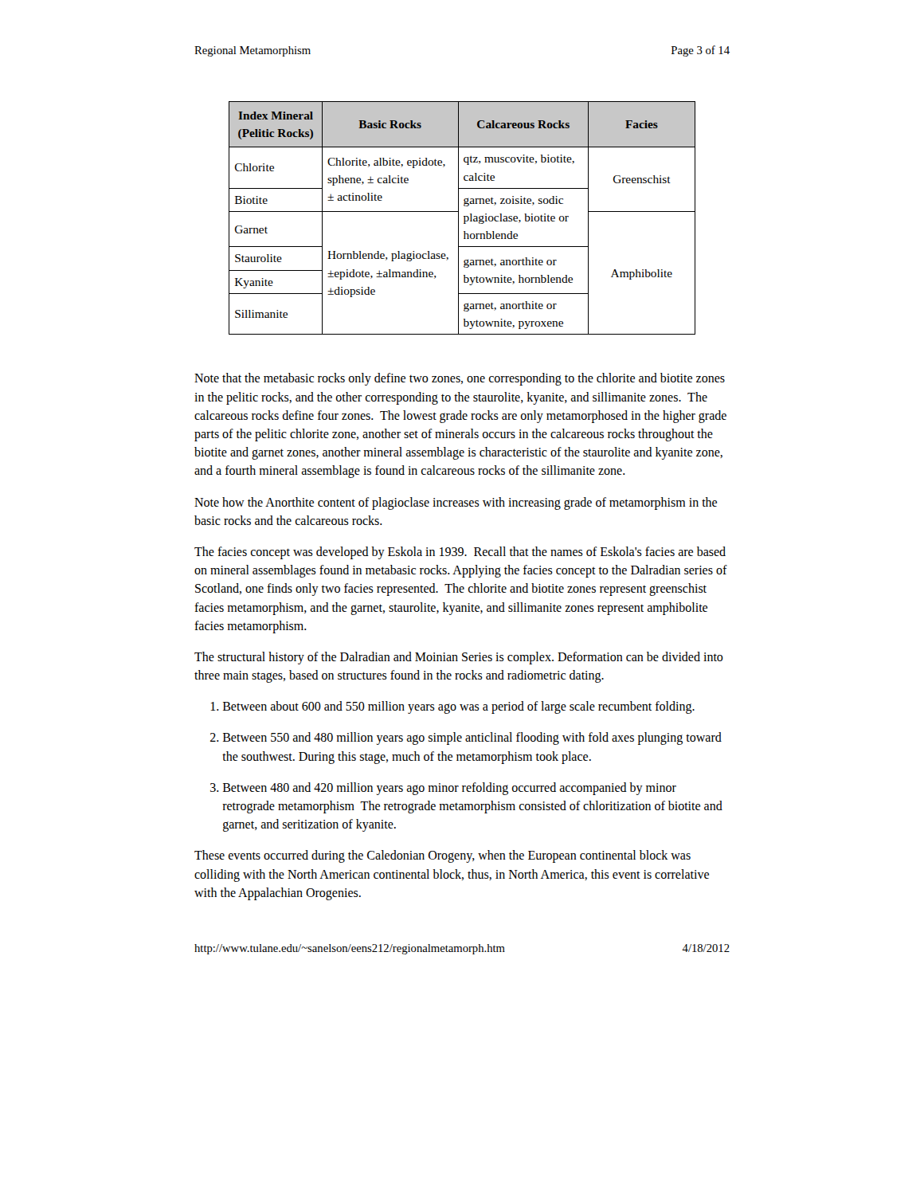Regional Metamorphism Page 3 of 14
| Index Mineral (Pelitic Rocks) | Basic Rocks | Calcareous Rocks | Facies |
| --- | --- | --- | --- |
| Chlorite | Chlorite, albite, epidote, sphene, ± calcite ± actinolite | qtz, muscovite, biotite, calcite | Greenschist |
| Biotite | garnet, zoisite, sodic plagioclase, biotite or hornblende |
| Garnet | Hornblende, plagioclase, ±epidote, ±almandine, ±diopside | Amphibolite |
| Staurolite | garnet, anorthite or bytownite, hornblende |
| Kyanite |
| Sillimanite | garnet, anorthite or bytownite, pyroxene |
Note that the metabasic rocks only define two zones, one corresponding to the chlorite and biotite zones in the pelitic rocks, and the other corresponding to the staurolite, kyanite, and sillimanite zones. The calcareous rocks define four zones. The lowest grade rocks are only metamorphosed in the higher grade parts of the pelitic chlorite zone, another set of minerals occurs in the calcareous rocks throughout the biotite and garnet zones, another mineral assemblage is characteristic of the staurolite and kyanite zone, and a fourth mineral assemblage is found in calcareous rocks of the sillimanite zone.
Note how the Anorthite content of plagioclase increases with increasing grade of metamorphism in the basic rocks and the calcareous rocks.
The facies concept was developed by Eskola in 1939. Recall that the names of Eskola's facies are based on mineral assemblages found in metabasic rocks. Applying the facies concept to the Dalradian series of Scotland, one finds only two facies represented. The chlorite and biotite zones represent greenschist facies metamorphism, and the garnet, staurolite, kyanite, and sillimanite zones represent amphibolite facies metamorphism.
The structural history of the Dalradian and Moinian Series is complex. Deformation can be divided into three main stages, based on structures found in the rocks and radiometric dating.
Between about 600 and 550 million years ago was a period of large scale recumbent folding.
Between 550 and 480 million years ago simple anticlinal flooding with fold axes plunging toward the southwest. During this stage, much of the metamorphism took place.
Between 480 and 420 million years ago minor refolding occurred accompanied by minor retrograde metamorphism The retrograde metamorphism consisted of chloritization of biotite and garnet, and seritization of kyanite.
These events occurred during the Caledonian Orogeny, when the European continental block was colliding with the North American continental block, thus, in North America, this event is correlative with the Appalachian Orogenies.
http://www.tulane.edu/~sanelson/eens212/regionalmetamorph.htm 4/18/2012